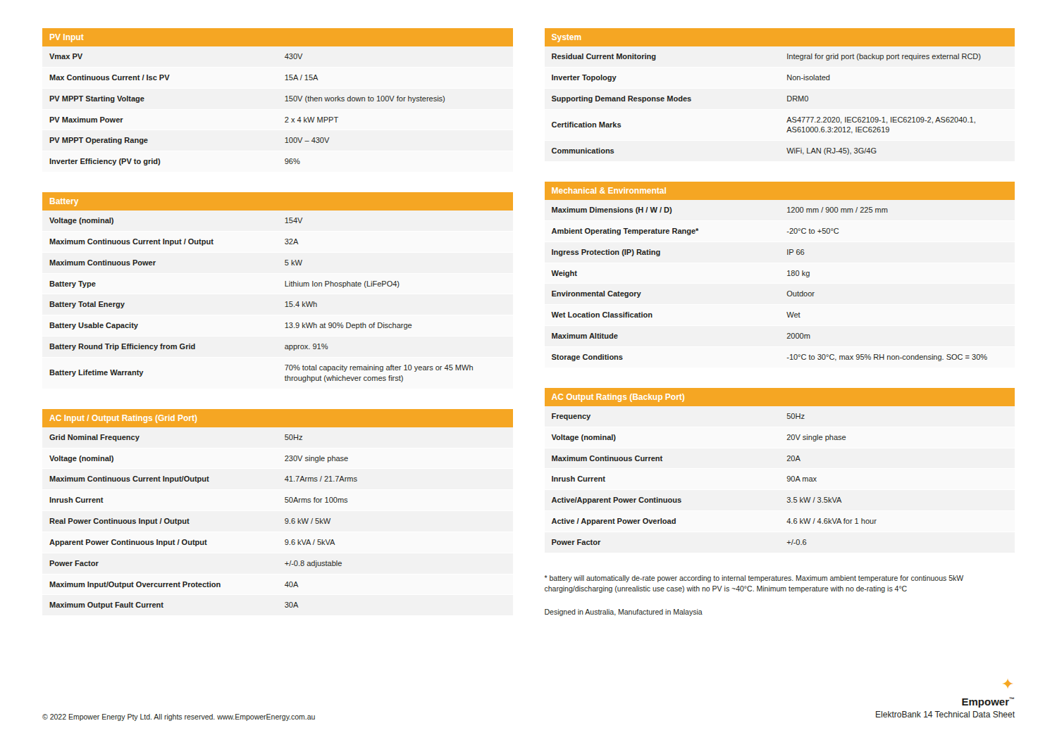PV Input
| Vmax PV | 430V |
| Max Continuous Current / Isc PV | 15A / 15A |
| PV MPPT Starting Voltage | 150V (then works down to 100V for hysteresis) |
| PV Maximum Power | 2 x 4 kW MPPT |
| PV MPPT Operating Range | 100V – 430V |
| Inverter Efficiency (PV to grid) | 96% |
Battery
| Voltage (nominal) | 154V |
| Maximum Continuous Current Input / Output | 32A |
| Maximum Continuous Power | 5 kW |
| Battery Type | Lithium Ion Phosphate (LiFePO4) |
| Battery Total Energy | 15.4 kWh |
| Battery Usable Capacity | 13.9 kWh at 90% Depth of Discharge |
| Battery Round Trip Efficiency from Grid | approx. 91% |
| Battery Lifetime Warranty | 70% total capacity remaining after 10 years or 45 MWh throughput (whichever comes first) |
AC Input / Output Ratings (Grid Port)
| Grid Nominal Frequency | 50Hz |
| Voltage (nominal) | 230V single phase |
| Maximum Continuous Current Input/Output | 41.7Arms / 21.7Arms |
| Inrush Current | 50Arms for 100ms |
| Real Power Continuous Input / Output | 9.6 kW / 5kW |
| Apparent Power Continuous Input / Output | 9.6 kVA / 5kVA |
| Power Factor | +/-0.8 adjustable |
| Maximum Input/Output Overcurrent Protection | 40A |
| Maximum Output Fault Current | 30A |
System
| Residual Current Monitoring | Integral for grid port (backup port requires external RCD) |
| Inverter Topology | Non-isolated |
| Supporting Demand Response Modes | DRM0 |
| Certification Marks | AS4777.2.2020, IEC62109-1, IEC62109-2, AS62040.1, AS61000.6.3:2012, IEC62619 |
| Communications | WiFi, LAN (RJ-45), 3G/4G |
Mechanical & Environmental
| Maximum Dimensions (H / W / D) | 1200 mm / 900 mm / 225 mm |
| Ambient Operating Temperature Range* | -20°C to +50°C |
| Ingress Protection (IP) Rating | IP 66 |
| Weight | 180 kg |
| Environmental Category | Outdoor |
| Wet Location Classification | Wet |
| Maximum Altitude | 2000m |
| Storage Conditions | -10°C to 30°C, max 95% RH non-condensing. SOC = 30% |
AC Output Ratings (Backup Port)
| Frequency | 50Hz |
| Voltage (nominal) | 20V single phase |
| Maximum Continuous Current | 20A |
| Inrush Current | 90A max |
| Active/Apparent Power Continuous | 3.5 kW / 3.5kVA |
| Active / Apparent Power Overload | 4.6 kW / 4.6kVA for 1 hour |
| Power Factor | +/-0.6 |
* battery will automatically de-rate power according to internal temperatures. Maximum ambient temperature for continuous 5kW charging/discharging (unrealistic use case) with no PV is ~40°C. Minimum temperature with no de-rating is 4°C
Designed in Australia, Manufactured in Malaysia
© 2022 Empower Energy Pty Ltd. All rights reserved. www.EmpowerEnergy.com.au
✦
Empower™
ElektroBank 14 Technical Data Sheet